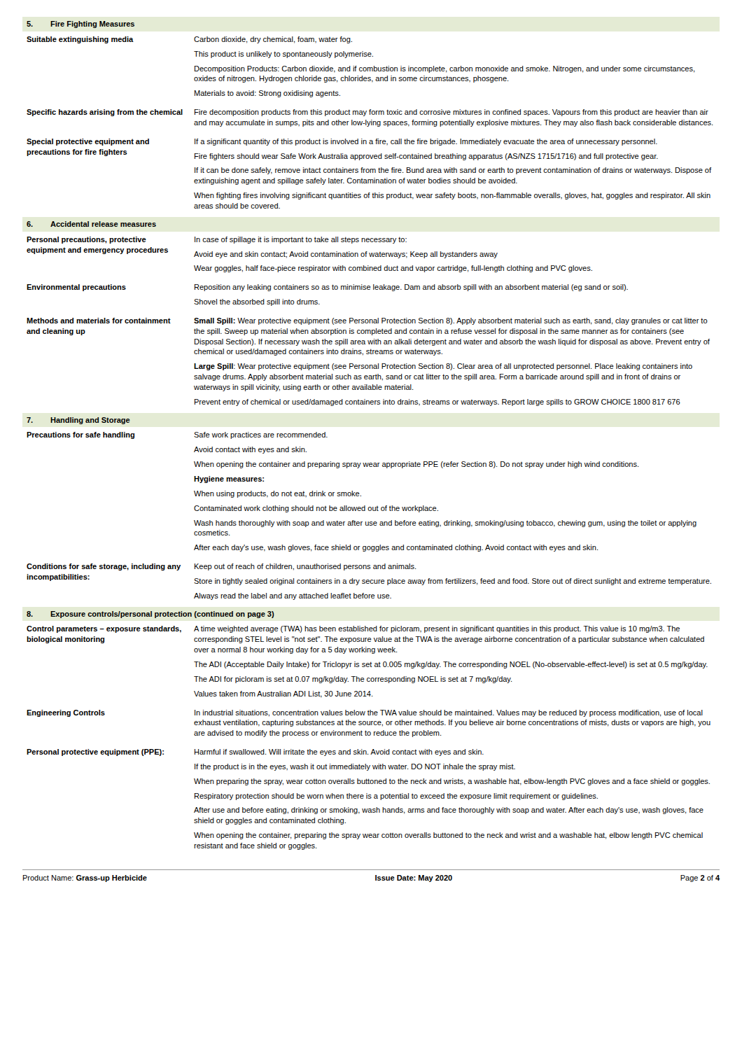| 5. Fire Fighting Measures |
| Suitable extinguishing media | Carbon dioxide, dry chemical, foam, water fog. This product is unlikely to spontaneously polymerise. Decomposition Products: Carbon dioxide, and if combustion is incomplete, carbon monoxide and smoke. Nitrogen, and under some circumstances, oxides of nitrogen. Hydrogen chloride gas, chlorides, and in some circumstances, phosgene. Materials to avoid: Strong oxidising agents. |
| Specific hazards arising from the chemical | Fire decomposition products from this product may form toxic and corrosive mixtures in confined spaces. Vapours from this product are heavier than air and may accumulate in sumps, pits and other low-lying spaces, forming potentially explosive mixtures. They may also flash back considerable distances. |
| Special protective equipment and precautions for fire fighters | If a significant quantity of this product is involved in a fire, call the fire brigade. Immediately evacuate the area of unnecessary personnel. Fire fighters should wear Safe Work Australia approved self-contained breathing apparatus (AS/NZS 1715/1716) and full protective gear. If it can be done safely, remove intact containers from the fire. Bund area with sand or earth to prevent contamination of drains or waterways. Dispose of extinguishing agent and spillage safely later. Contamination of water bodies should be avoided. When fighting fires involving significant quantities of this product, wear safety boots, non-flammable overalls, gloves, hat, goggles and respirator. All skin areas should be covered. |
| 6. Accidental release measures |
| Personal precautions, protective equipment and emergency procedures | In case of spillage it is important to take all steps necessary to: Avoid eye and skin contact; Avoid contamination of waterways; Keep all bystanders away Wear goggles, half face-piece respirator with combined duct and vapor cartridge, full-length clothing and PVC gloves. |
| Environmental precautions | Reposition any leaking containers so as to minimise leakage. Dam and absorb spill with an absorbent material (eg sand or soil). Shovel the absorbed spill into drums. |
| Methods and materials for containment and cleaning up | Small Spill: Wear protective equipment (see Personal Protection Section 8). Apply absorbent material such as earth, sand, clay granules or cat litter to the spill. Sweep up material when absorption is completed and contain in a refuse vessel for disposal in the same manner as for containers (see Disposal Section). If necessary wash the spill area with an alkali detergent and water and absorb the wash liquid for disposal as above. Prevent entry of chemical or used/damaged containers into drains, streams or waterways. Large Spill : Wear protective equipment (see Personal Protection Section 8). Clear area of all unprotected personnel. Place leaking containers into salvage drums. Apply absorbent material such as earth, sand or cat litter to the spill area. Form a barricade around spill and in front of drains or waterways in spill vicinity, using earth or other available material. Prevent entry of chemical or used/damaged containers into drains, streams or waterways. Report large spills to GROW CHOICE 1800 817 676 |
| 7. Handling and Storage |
| Precautions for safe handling | Safe work practices are recommended. Avoid contact with eyes and skin. When opening the container and preparing spray wear appropriate PPE (refer Section 8). Do not spray under high wind conditions. Hygiene measures: When using products, do not eat, drink or smoke. Contaminated work clothing should not be allowed out of the workplace. Wash hands thoroughly with soap and water after use and before eating, drinking, smoking/using tobacco, chewing gum, using the toilet or applying cosmetics. After each day's use, wash gloves, face shield or goggles and contaminated clothing. Avoid contact with eyes and skin. |
| Conditions for safe storage, including any incompatibilities: | Keep out of reach of children, unauthorised persons and animals. Store in tightly sealed original containers in a dry secure place away from fertilizers, feed and food. Store out of direct sunlight and extreme temperature. Always read the label and any attached leaflet before use. |
| 8. Exposure controls/personal protection (continued on page 3) |
| Control parameters – exposure standards, biological monitoring | A time weighted average (TWA) has been established for picloram, present in significant quantities in this product. This value is 10 mg/m3. The corresponding STEL level is "not set". The exposure value at the TWA is the average airborne concentration of a particular substance when calculated over a normal 8 hour working day for a 5 day working week. The ADI (Acceptable Daily Intake) for Triclopyr is set at 0.005 mg/kg/day. The corresponding NOEL (No-observable-effect-level) is set at 0.5 mg/kg/day. The ADI for picloram is set at 0.07 mg/kg/day. The corresponding NOEL is set at 7 mg/kg/day. Values taken from Australian ADI List, 30 June 2014. |
| Engineering Controls | In industrial situations, concentration values below the TWA value should be maintained. Values may be reduced by process modification, use of local exhaust ventilation, capturing substances at the source, or other methods. If you believe air borne concentrations of mists, dusts or vapors are high, you are advised to modify the process or environment to reduce the problem. |
| Personal protective equipment (PPE): | Harmful if swallowed. Will irritate the eyes and skin. Avoid contact with eyes and skin. If the product is in the eyes, wash it out immediately with water. DO NOT inhale the spray mist. When preparing the spray, wear cotton overalls buttoned to the neck and wrists, a washable hat, elbow-length PVC gloves and a face shield or goggles. Respiratory protection should be worn when there is a potential to exceed the exposure limit requirement or guidelines. After use and before eating, drinking or smoking, wash hands, arms and face thoroughly with soap and water. After each day's use, wash gloves, face shield or goggles and contaminated clothing. When opening the container, preparing the spray wear cotton overalls buttoned to the neck and wrist and a washable hat, elbow length PVC chemical resistant and face shield or goggles. |
Product Name: Grass-up Herbicide
Issue Date: May 2020
Page 2 of 4